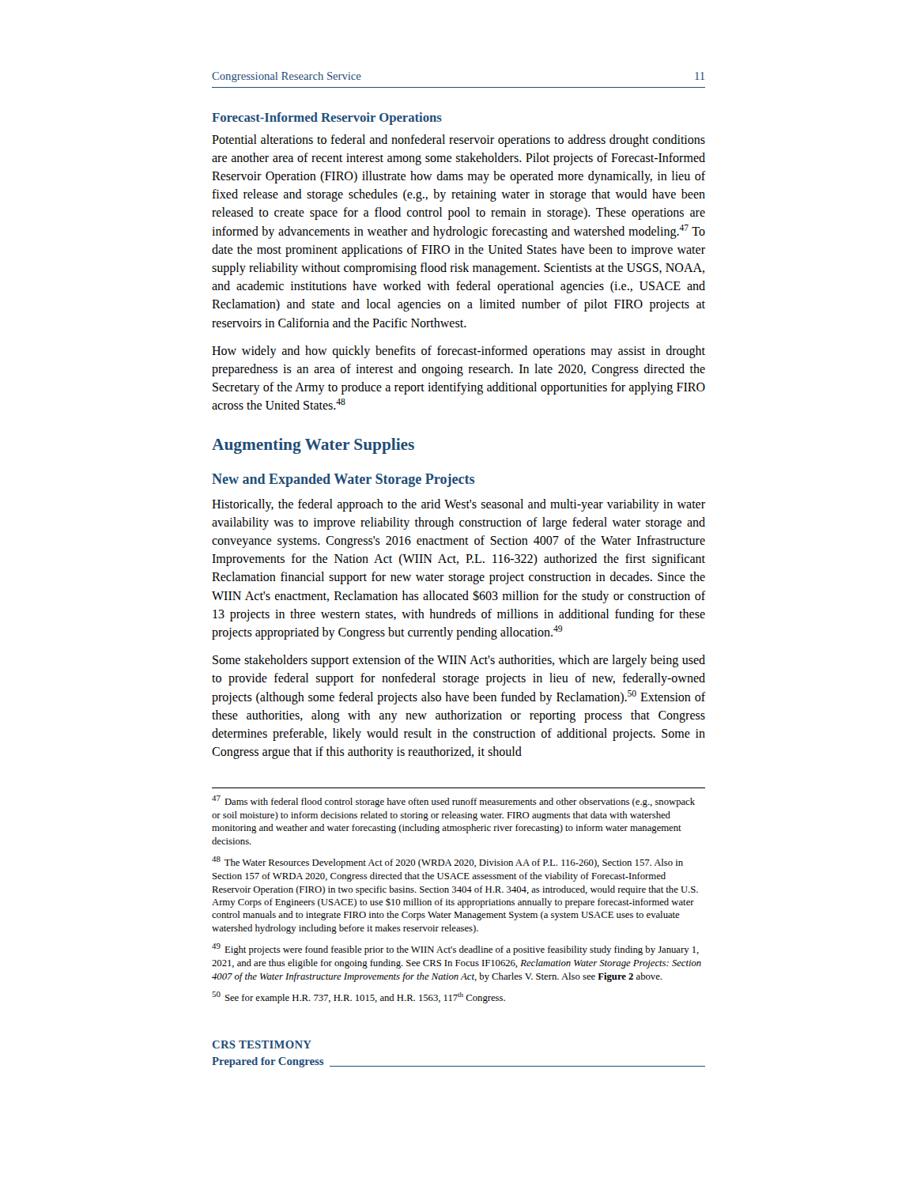Congressional Research Service 11
Forecast-Informed Reservoir Operations
Potential alterations to federal and nonfederal reservoir operations to address drought conditions are another area of recent interest among some stakeholders. Pilot projects of Forecast-Informed Reservoir Operation (FIRO) illustrate how dams may be operated more dynamically, in lieu of fixed release and storage schedules (e.g., by retaining water in storage that would have been released to create space for a flood control pool to remain in storage). These operations are informed by advancements in weather and hydrologic forecasting and watershed modeling.47 To date the most prominent applications of FIRO in the United States have been to improve water supply reliability without compromising flood risk management. Scientists at the USGS, NOAA, and academic institutions have worked with federal operational agencies (i.e., USACE and Reclamation) and state and local agencies on a limited number of pilot FIRO projects at reservoirs in California and the Pacific Northwest.
How widely and how quickly benefits of forecast-informed operations may assist in drought preparedness is an area of interest and ongoing research. In late 2020, Congress directed the Secretary of the Army to produce a report identifying additional opportunities for applying FIRO across the United States.48
Augmenting Water Supplies
New and Expanded Water Storage Projects
Historically, the federal approach to the arid West's seasonal and multi-year variability in water availability was to improve reliability through construction of large federal water storage and conveyance systems. Congress's 2016 enactment of Section 4007 of the Water Infrastructure Improvements for the Nation Act (WIIN Act, P.L. 116-322) authorized the first significant Reclamation financial support for new water storage project construction in decades. Since the WIIN Act's enactment, Reclamation has allocated $603 million for the study or construction of 13 projects in three western states, with hundreds of millions in additional funding for these projects appropriated by Congress but currently pending allocation.49
Some stakeholders support extension of the WIIN Act's authorities, which are largely being used to provide federal support for nonfederal storage projects in lieu of new, federally-owned projects (although some federal projects also have been funded by Reclamation).50 Extension of these authorities, along with any new authorization or reporting process that Congress determines preferable, likely would result in the construction of additional projects. Some in Congress argue that if this authority is reauthorized, it should
47 Dams with federal flood control storage have often used runoff measurements and other observations (e.g., snowpack or soil moisture) to inform decisions related to storing or releasing water. FIRO augments that data with watershed monitoring and weather and water forecasting (including atmospheric river forecasting) to inform water management decisions.
48 The Water Resources Development Act of 2020 (WRDA 2020, Division AA of P.L. 116-260), Section 157. Also in Section 157 of WRDA 2020, Congress directed that the USACE assessment of the viability of Forecast-Informed Reservoir Operation (FIRO) in two specific basins. Section 3404 of H.R. 3404, as introduced, would require that the U.S. Army Corps of Engineers (USACE) to use $10 million of its appropriations annually to prepare forecast-informed water control manuals and to integrate FIRO into the Corps Water Management System (a system USACE uses to evaluate watershed hydrology including before it makes reservoir releases).
49 Eight projects were found feasible prior to the WIIN Act's deadline of a positive feasibility study finding by January 1, 2021, and are thus eligible for ongoing funding. See CRS In Focus IF10626, Reclamation Water Storage Projects: Section 4007 of the Water Infrastructure Improvements for the Nation Act, by Charles V. Stern. Also see Figure 2 above.
50 See for example H.R. 737, H.R. 1015, and H.R. 1563, 117th Congress.
CRS TESTIMONY
Prepared for Congress